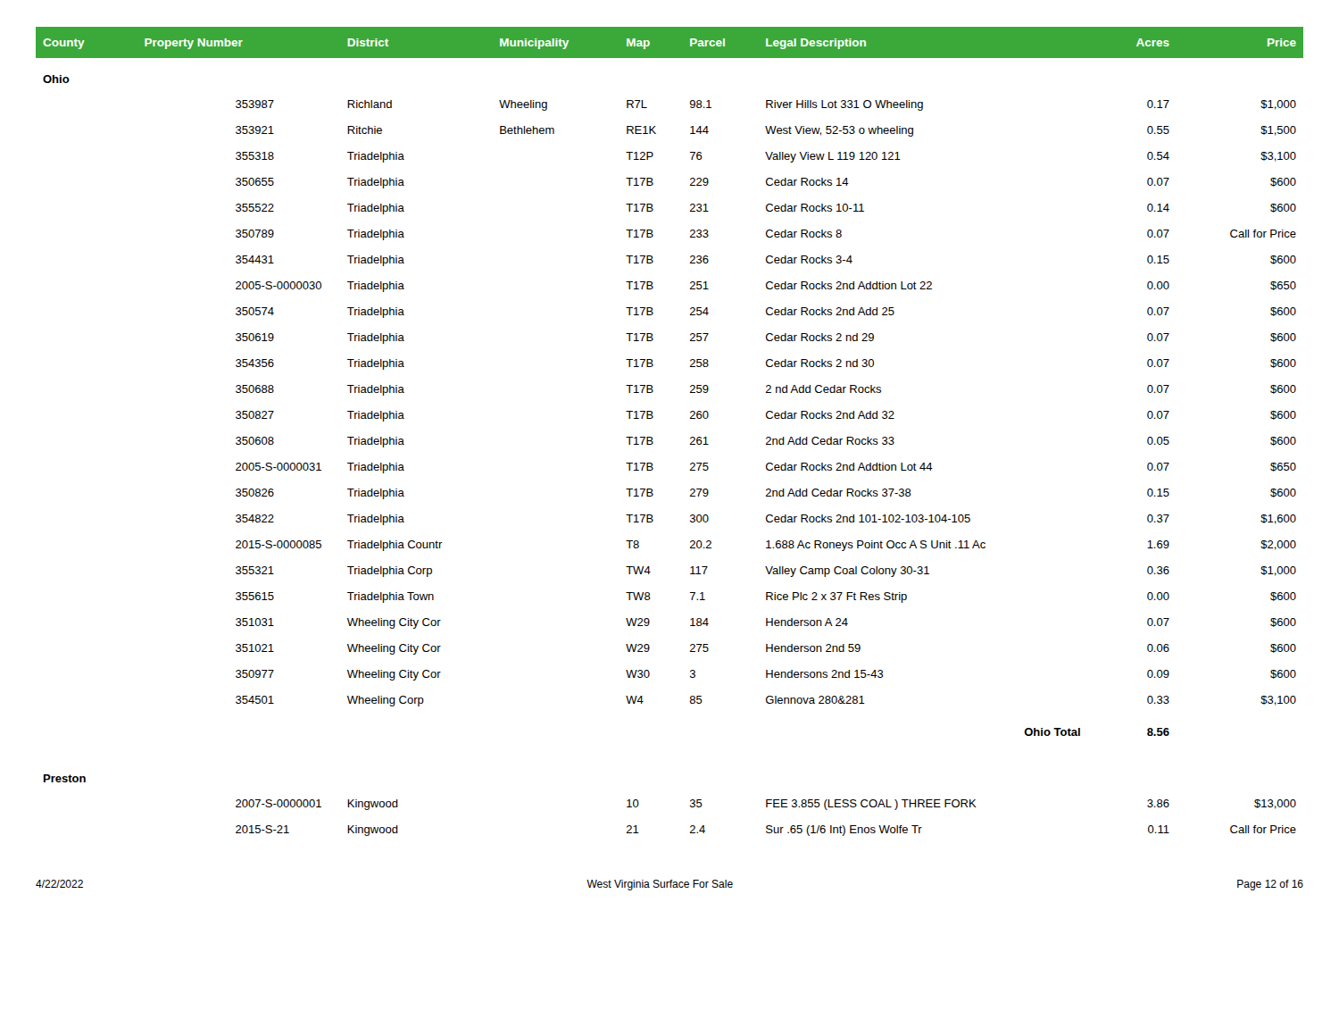| County | Property Number | District | Municipality | Map | Parcel | Legal Description | Acres | Price |
| --- | --- | --- | --- | --- | --- | --- | --- | --- |
| Ohio |
| | 353987 | Richland | Wheeling | R7L | 98.1 | River Hills Lot 331 O Wheeling | 0.17 | $1,000 |
| | 353921 | Ritchie | Bethlehem | RE1K | 144 | West View, 52-53 o wheeling | 0.55 | $1,500 |
| | 355318 | Triadelphia | | T12P | 76 | Valley View L 119 120 121 | 0.54 | $3,100 |
| | 350655 | Triadelphia | | T17B | 229 | Cedar Rocks 14 | 0.07 | $600 |
| | 355522 | Triadelphia | | T17B | 231 | Cedar Rocks 10-11 | 0.14 | $600 |
| | 350789 | Triadelphia | | T17B | 233 | Cedar Rocks 8 | 0.07 | Call for Price |
| | 354431 | Triadelphia | | T17B | 236 | Cedar Rocks 3-4 | 0.15 | $600 |
| | 2005-S-0000030 | Triadelphia | | T17B | 251 | Cedar Rocks 2nd Addtion Lot 22 | 0.00 | $650 |
| | 350574 | Triadelphia | | T17B | 254 | Cedar Rocks 2nd Add 25 | 0.07 | $600 |
| | 350619 | Triadelphia | | T17B | 257 | Cedar Rocks 2 nd 29 | 0.07 | $600 |
| | 354356 | Triadelphia | | T17B | 258 | Cedar Rocks 2 nd 30 | 0.07 | $600 |
| | 350688 | Triadelphia | | T17B | 259 | 2 nd Add Cedar Rocks | 0.07 | $600 |
| | 350827 | Triadelphia | | T17B | 260 | Cedar Rocks 2nd Add 32 | 0.07 | $600 |
| | 350608 | Triadelphia | | T17B | 261 | 2nd Add Cedar Rocks 33 | 0.05 | $600 |
| | 2005-S-0000031 | Triadelphia | | T17B | 275 | Cedar Rocks 2nd Addtion Lot 44 | 0.07 | $650 |
| | 350826 | Triadelphia | | T17B | 279 | 2nd Add Cedar Rocks 37-38 | 0.15 | $600 |
| | 354822 | Triadelphia | | T17B | 300 | Cedar Rocks 2nd 101-102-103-104-105 | 0.37 | $1,600 |
| | 2015-S-0000085 | Triadelphia Countr | | T8 | 20.2 | 1.688 Ac Roneys Point Occ A S Unit .11 Ac | 1.69 | $2,000 |
| | 355321 | Triadelphia Corp | | TW4 | 117 | Valley Camp Coal Colony 30-31 | 0.36 | $1,000 |
| | 355615 | Triadelphia Town | | TW8 | 7.1 | Rice Plc 2 x 37 Ft Res Strip | 0.00 | $600 |
| | 351031 | Wheeling City Cor | | W29 | 184 | Henderson A 24 | 0.07 | $600 |
| | 351021 | Wheeling City Cor | | W29 | 275 | Henderson 2nd 59 | 0.06 | $600 |
| | 350977 | Wheeling City Cor | | W30 | 3 | Hendersons 2nd 15-43 | 0.09 | $600 |
| | 354501 | Wheeling Corp | | W4 | 85 | Glennova 280&281 | 0.33 | $3,100 |
| | Ohio Total | 8.56 | |
| Preston |
| | 2007-S-0000001 | Kingwood | | 10 | 35 | FEE 3.855 (LESS COAL ) THREE FORK | 3.86 | $13,000 |
| | 2015-S-21 | Kingwood | | 21 | 2.4 | Sur .65 (1/6 Int) Enos Wolfe Tr | 0.11 | Call for Price |
4/22/2022
West Virginia Surface For Sale
Page 12 of 16